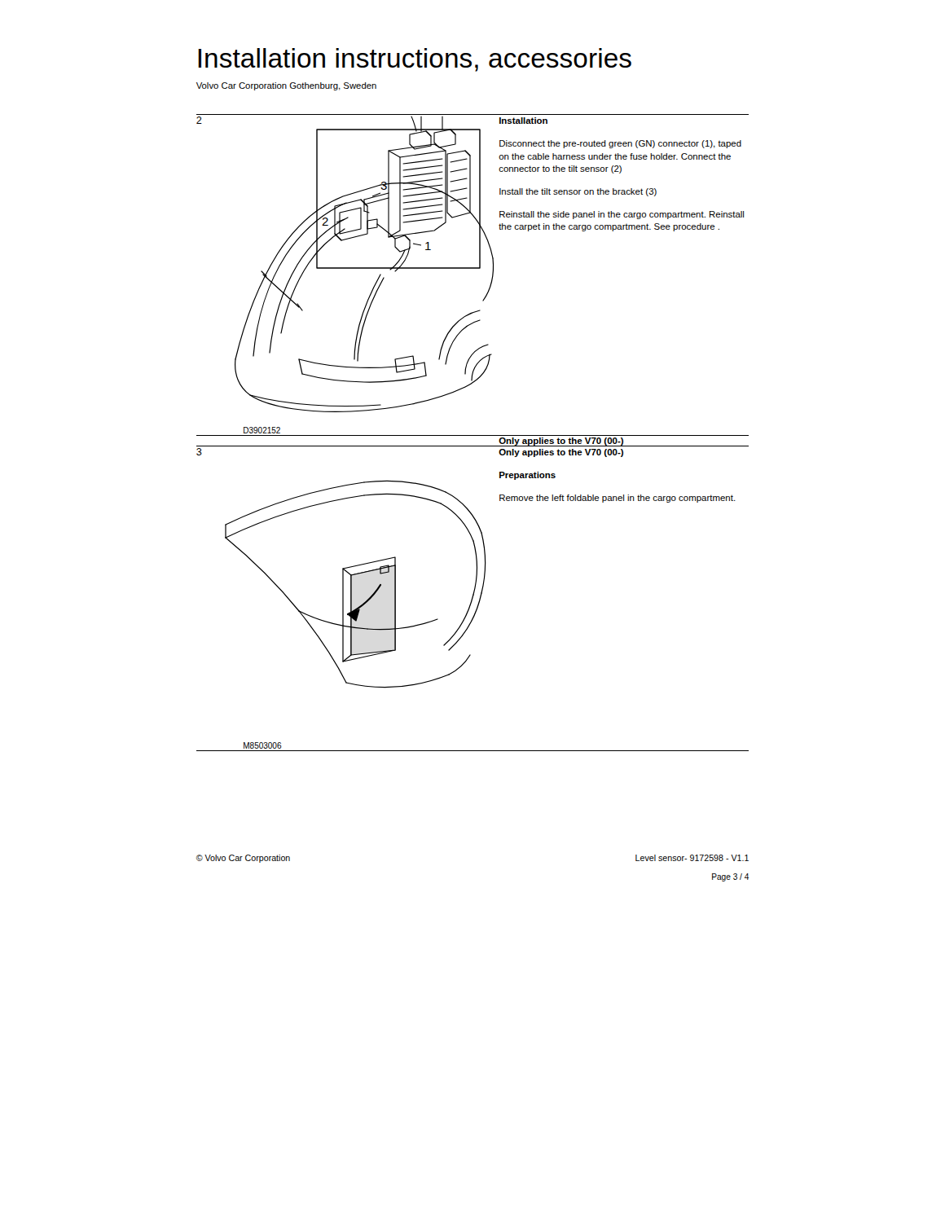Installation instructions, accessories
Volvo Car Corporation Gothenburg, Sweden
| 2 | 3 2 1 D3902152 | Installation Disconnect the pre-routed green (GN) connector (1), taped on the cable harness under the fuse holder. Connect the connector to the tilt sensor (2) Install the tilt sensor on the bracket (3) Reinstall the side panel in the cargo compartment. Reinstall the carpet in the cargo compartment. See procedure . |
| | | Only applies to the V70 (00-) |
| 3 | M8503006 | Only applies to the V70 (00-) Preparations Remove the left foldable panel in the cargo compartment. |
© Volvo Car Corporation Level sensor- 9172598 - V1.1
Page 3 / 4